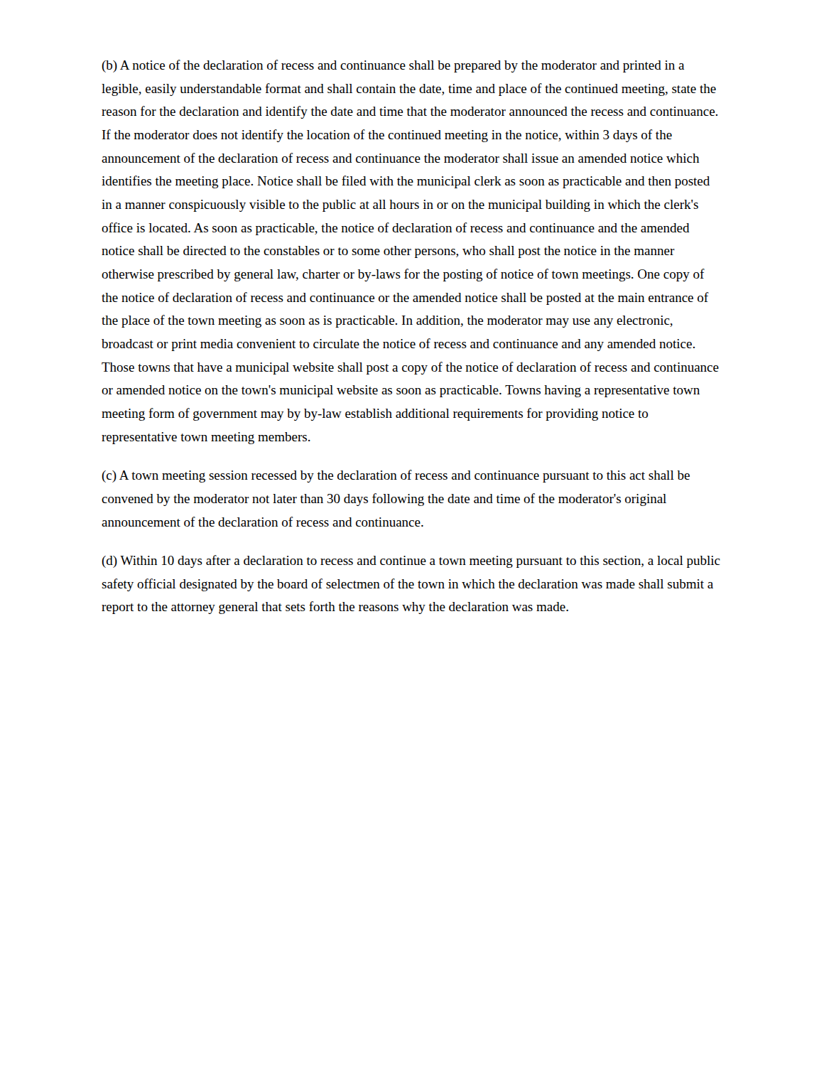(b) A notice of the declaration of recess and continuance shall be prepared by the moderator and printed in a legible, easily understandable format and shall contain the date, time and place of the continued meeting, state the reason for the declaration and identify the date and time that the moderator announced the recess and continuance. If the moderator does not identify the location of the continued meeting in the notice, within 3 days of the announcement of the declaration of recess and continuance the moderator shall issue an amended notice which identifies the meeting place. Notice shall be filed with the municipal clerk as soon as practicable and then posted in a manner conspicuously visible to the public at all hours in or on the municipal building in which the clerk's office is located. As soon as practicable, the notice of declaration of recess and continuance and the amended notice shall be directed to the constables or to some other persons, who shall post the notice in the manner otherwise prescribed by general law, charter or by-laws for the posting of notice of town meetings. One copy of the notice of declaration of recess and continuance or the amended notice shall be posted at the main entrance of the place of the town meeting as soon as is practicable. In addition, the moderator may use any electronic, broadcast or print media convenient to circulate the notice of recess and continuance and any amended notice. Those towns that have a municipal website shall post a copy of the notice of declaration of recess and continuance or amended notice on the town's municipal website as soon as practicable. Towns having a representative town meeting form of government may by by-law establish additional requirements for providing notice to representative town meeting members.
(c) A town meeting session recessed by the declaration of recess and continuance pursuant to this act shall be convened by the moderator not later than 30 days following the date and time of the moderator's original announcement of the declaration of recess and continuance.
(d) Within 10 days after a declaration to recess and continue a town meeting pursuant to this section, a local public safety official designated by the board of selectmen of the town in which the declaration was made shall submit a report to the attorney general that sets forth the reasons why the declaration was made.